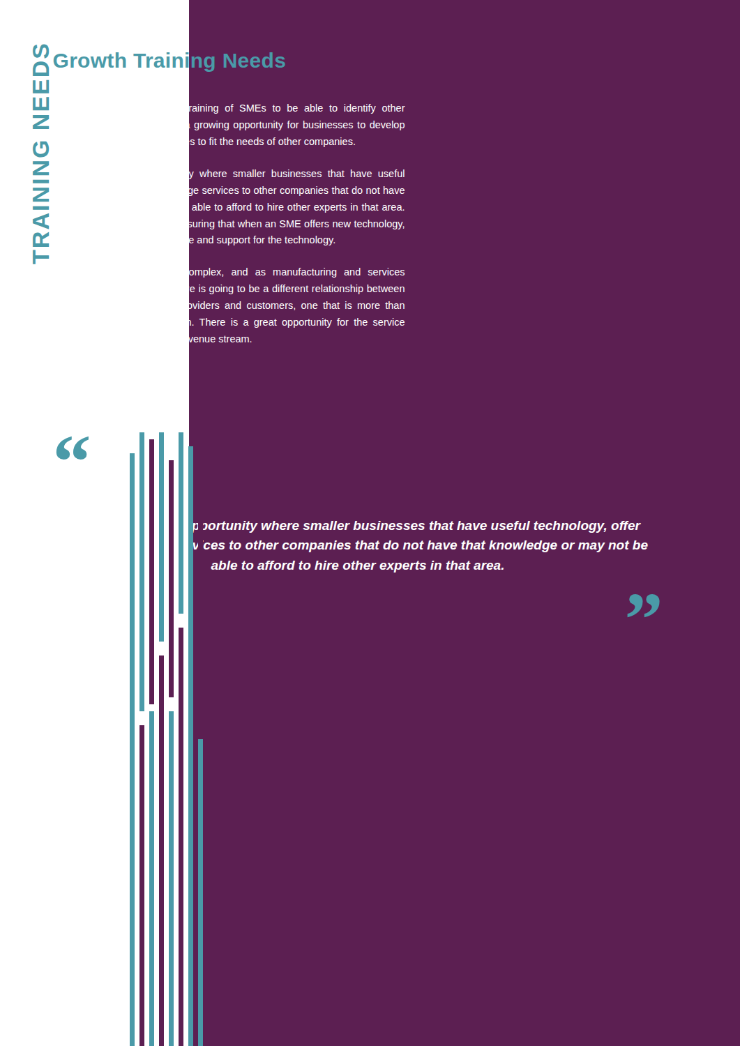Training Needs
Growth Training Needs
There may be a need for training of SMEs to be able to identify other businesses' needs. There is a growing opportunity for businesses to develop their own products and services to fit the needs of other companies.
There may be an opportunity where smaller businesses that have useful technology offer their knowledge services to other companies that do not have that knowledge or may not be able to afford to hire other experts in that area. An example of this may be ensuring that when an SME offers new technology, it also offers the backup service and support for the technology.
As technology gets more complex, and as manufacturing and services become more automated, there is going to be a different relationship between service providers, product providers and customers, one that is more than likely going to be longer-term. There is a great opportunity for the service provider to have a recurring revenue stream.
“
There may be an opportunity where smaller businesses that have useful technology, offer their knowledge services to other companies that do not have that knowledge or may not be able to afford to hire other experts in that area.
”